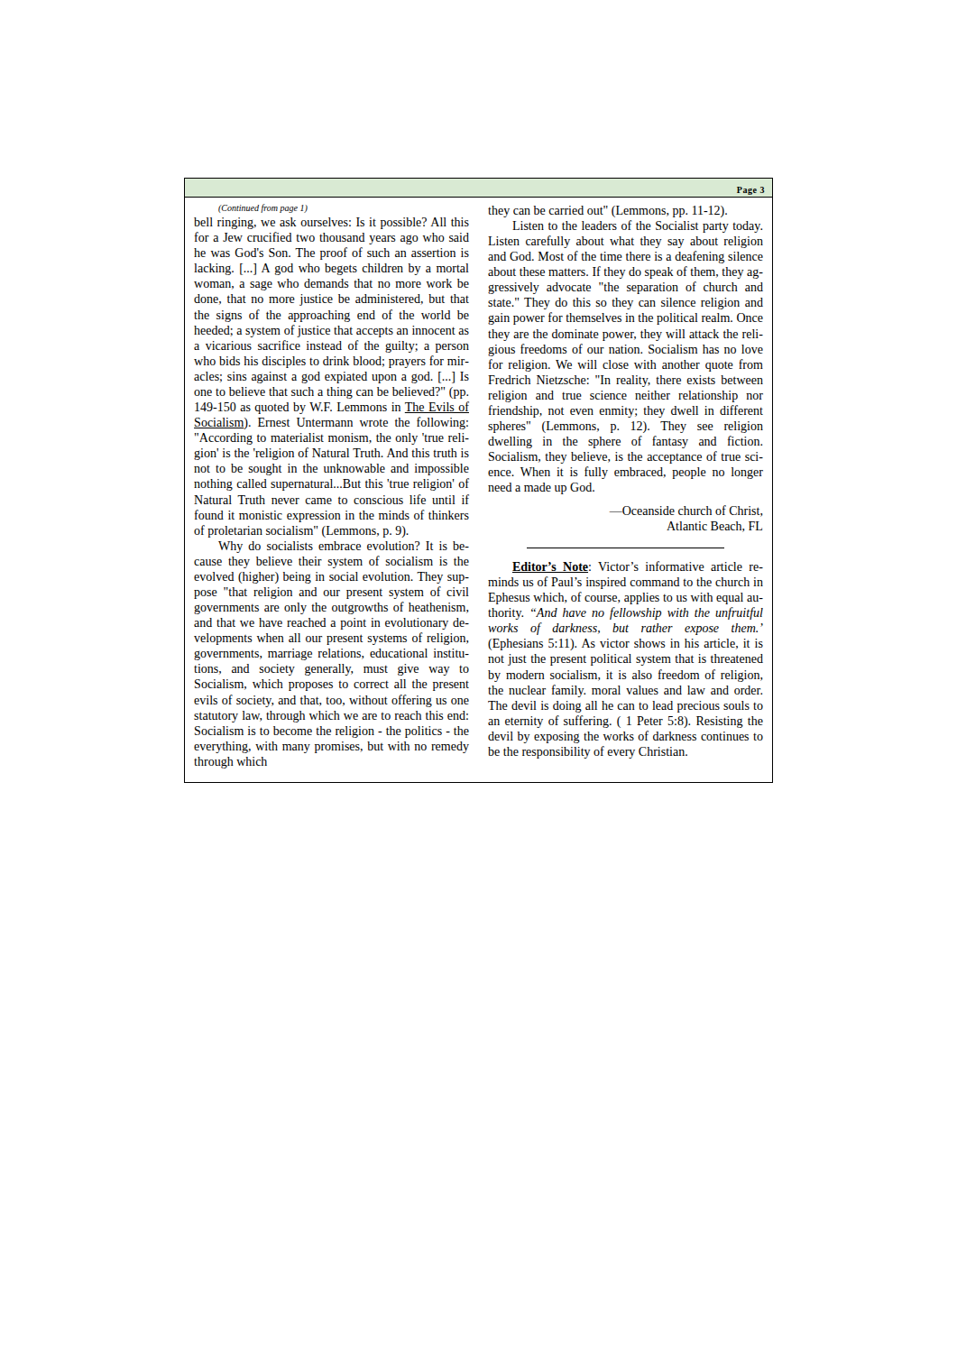Page 3
(Continued from page 1)
bell ringing, we ask ourselves: Is it possible? All this for a Jew crucified two thousand years ago who said he was God's Son. The proof of such an assertion is lacking. [...] A god who begets children by a mortal woman, a sage who demands that no more work be done, that no more justice be administered, but that the signs of the approaching end of the world be heeded; a system of justice that accepts an innocent as a vicarious sacrifice instead of the guilty; a person who bids his disciples to drink blood; prayers for miracles; sins against a god expiated upon a god. [...] Is one to believe that such a thing can be believed?" (pp. 149-150 as quoted by W.F. Lemmons in The Evils of Socialism). Ernest Untermann wrote the following: "According to materialist monism, the only 'true religion' is the 'religion of Natural Truth. And this truth is not to be sought in the unknowable and impossible nothing called supernatural...But this 'true religion' of Natural Truth never came to conscious life until if found it monistic expression in the minds of thinkers of proletarian socialism" (Lemmons, p. 9).
Why do socialists embrace evolution? It is because they believe their system of socialism is the evolved (higher) being in social evolution. They suppose "that religion and our present system of civil governments are only the outgrowths of heathenism, and that we have reached a point in evolutionary developments when all our present systems of religion, governments, marriage relations, educational institutions, and society generally, must give way to Socialism, which proposes to correct all the present evils of society, and that, too, without offering us one statutory law, through which we are to reach this end: Socialism is to become the religion - the politics - the everything, with many promises, but with no remedy through which
they can be carried out" (Lemmons, pp. 11-12).
Listen to the leaders of the Socialist party today. Listen carefully about what they say about religion and God. Most of the time there is a deafening silence about these matters. If they do speak of them, they aggressively advocate "the separation of church and state." They do this so they can silence religion and gain power for themselves in the political realm. Once they are the dominate power, they will attack the religious freedoms of our nation. Socialism has no love for religion. We will close with another quote from Fredrich Nietzsche: "In reality, there exists between religion and true science neither relationship nor friendship, not even enmity; they dwell in different spheres" (Lemmons, p. 12). They see religion dwelling in the sphere of fantasy and fiction. Socialism, they believe, is the acceptance of true science. When it is fully embraced, people no longer need a made up God.
—Oceanside church of Christ,
Atlantic Beach, FL
Editor’s Note: Victor’s informative article reminds us of Paul’s inspired command to the church in Ephesus which, of course, applies to us with equal authority. “And have no fellowship with the unfruitful works of darkness, but rather expose them.’ (Ephesians 5:11). As victor shows in his article, it is not just the present political system that is threatened by modern socialism, it is also freedom of religion, the nuclear family. moral values and law and order. The devil is doing all he can to lead precious souls to an eternity of suffering. ( 1 Peter 5:8). Resisting the devil by exposing the works of darkness continues to be the responsibility of every Christian.